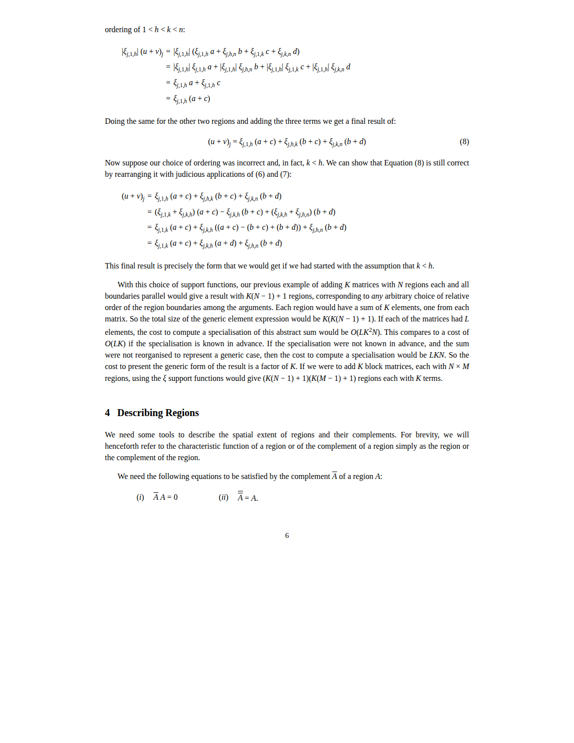ordering of 1 < h < k < n:
| / ξ j ,1, h / ( u + v ) j | = | / ξ j ,1, h / ( ξ j ,1, h a + ξ j , h , n b + ξ j ,1, k c + ξ j , k , n d ) |
| | = | / ξ j ,1, h / ξ j ,1, h a + / ξ j ,1, h / ξ j , h , n b + / ξ j ,1, h / ξ j ,1, k c + / ξ j ,1, h / ξ j , k , n d |
| | = | ξ j ,1, h a + ξ j ,1, h c |
| | = | ξ j ,1, h ( a + c ) |
Doing the same for the other two regions and adding the three terms we get a final result of:
(u + v)j = ξj,1,h (a + c) + ξj,h,k (b + c) + ξj,k,n (b + d) (8)
Now suppose our choice of ordering was incorrect and, in fact, k < h. We can show that Equation (8) is still correct by rearranging it with judicious applications of (6) and (7):
| ( u + v ) j | = | ξ j ,1, h ( a + c ) + ξ j , h , k ( b + c ) + ξ j , k , n ( b + d ) |
| | = | ( ξ j ,1, k + ξ j , k , h ) ( a + c ) − ξ j , k , h ( b + c ) + ( ξ j , k , h + ξ j , h , n ) ( b + d ) |
| | = | ξ j ,1, k ( a + c ) + ξ j , k , h (( a + c ) − ( b + c ) + ( b + d )) + ξ j , h , n ( b + d ) |
| | = | ξ j ,1, k ( a + c ) + ξ j , k , h ( a + d ) + ξ j , h , n ( b + d ) |
This final result is precisely the form that we would get if we had started with the assumption that k < h.
With this choice of support functions, our previous example of adding K matrices with N regions each and all boundaries parallel would give a result with K(N − 1) + 1 regions, corresponding to any arbitrary choice of relative order of the region boundaries among the arguments. Each region would have a sum of K elements, one from each matrix. So the total size of the generic element expression would be K(K(N − 1) + 1). If each of the matrices had L elements, the cost to compute a specialisation of this abstract sum would be O(LK2N). This compares to a cost of O(LK) if the specialisation is known in advance. If the specialisation were not known in advance, and the sum were not reorganised to represent a generic case, then the cost to compute a specialisation would be LKN. So the cost to present the generic form of the result is a factor of K. If we were to add K block matrices, each with N × M regions, using the ξ support functions would give (K(N − 1) + 1)(K(M − 1) + 1) regions each with K terms.
4 Describing Regions
We need some tools to describe the spatial extent of regions and their complements. For brevity, we will henceforth refer to the characteristic function of a region or of the complement of a region simply as the region or the complement of the region.
We need the following equations to be satisfied by the complement A of a region A:
| ( i ) | A A = 0 | ( ii ) | A = A . |
6